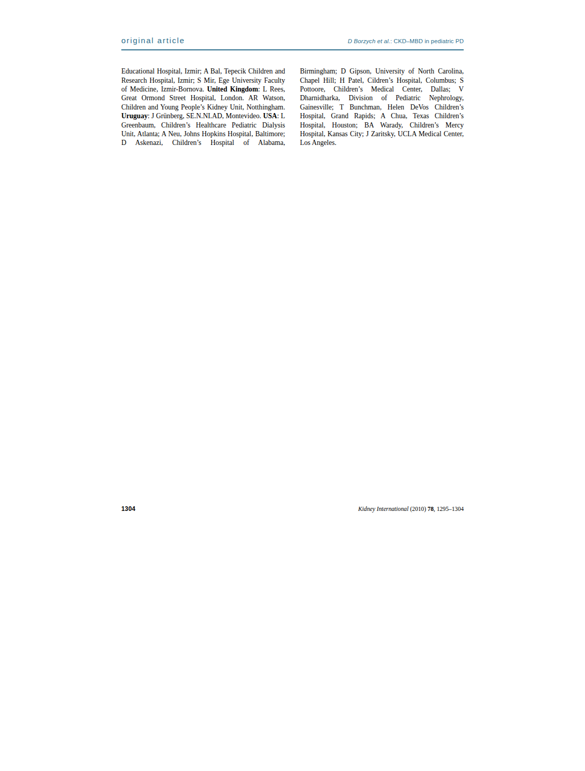original article
D Borzych et al.: CKD–MBD in pediatric PD
Educational Hospital, Izmir; A Bal, Tepecik Children and Research Hospital, Izmir; S Mir, Ege University Faculty of Medicine, Izmir-Bornova. United Kingdom: L Rees, Great Ormond Street Hospital, London. AR Watson, Children and Young People’s Kidney Unit, Notthingham. Uruguay: J Grünberg, SE.N.NI.AD, Montevideo. USA: L Greenbaum, Children’s Healthcare Pediatric Dialysis Unit, Atlanta; A Neu, Johns Hopkins Hospital, Baltimore; D Askenazi, Children’s Hospital of Alabama, Birmingham; D Gipson, University of North Carolina, Chapel Hill; H Patel, Cildren’s Hospital, Columbus; S Pottoore, Children’s Medical Center, Dallas; V Dharnidharka, Division of Pediatric Nephrology, Gainesville; T Bunchman, Helen DeVos Children’s Hospital, Grand Rapids; A Chua, Texas Children’s Hospital, Houston; BA Warady, Children’s Mercy Hospital, Kansas City; J Zaritsky, UCLA Medical Center, Los Angeles.
1304
Kidney International (2010) 78, 1295–1304